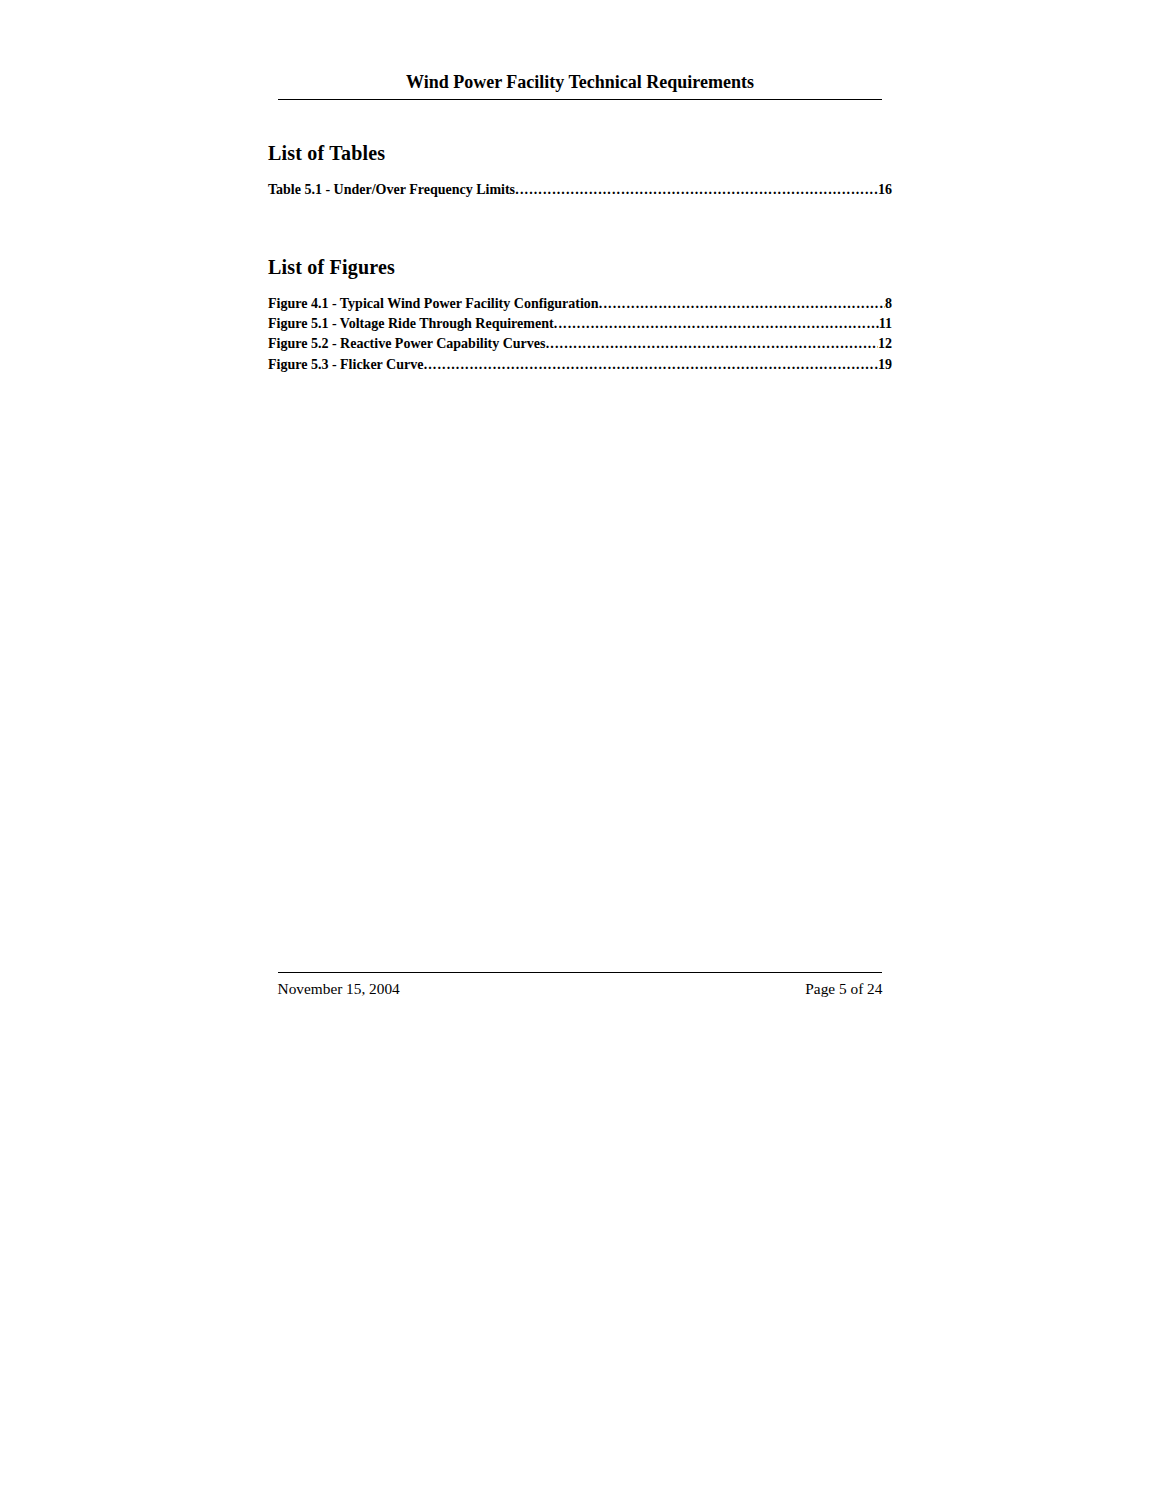Wind Power Facility Technical Requirements
List of Tables
Table 5.1 - Under/Over Frequency Limits .................................................................................................................. 16
List of Figures
Figure 4.1 - Typical Wind Power Facility Configuration ......................................................................................... 8
Figure 5.1 - Voltage Ride Through Requirement ................................................................................................. 11
Figure 5.2 - Reactive Power Capability Curves ................................................................................................... 12
Figure 5.3 - Flicker Curve ....................................................................................................................................... 19
November 15, 2004 Page 5 of 24